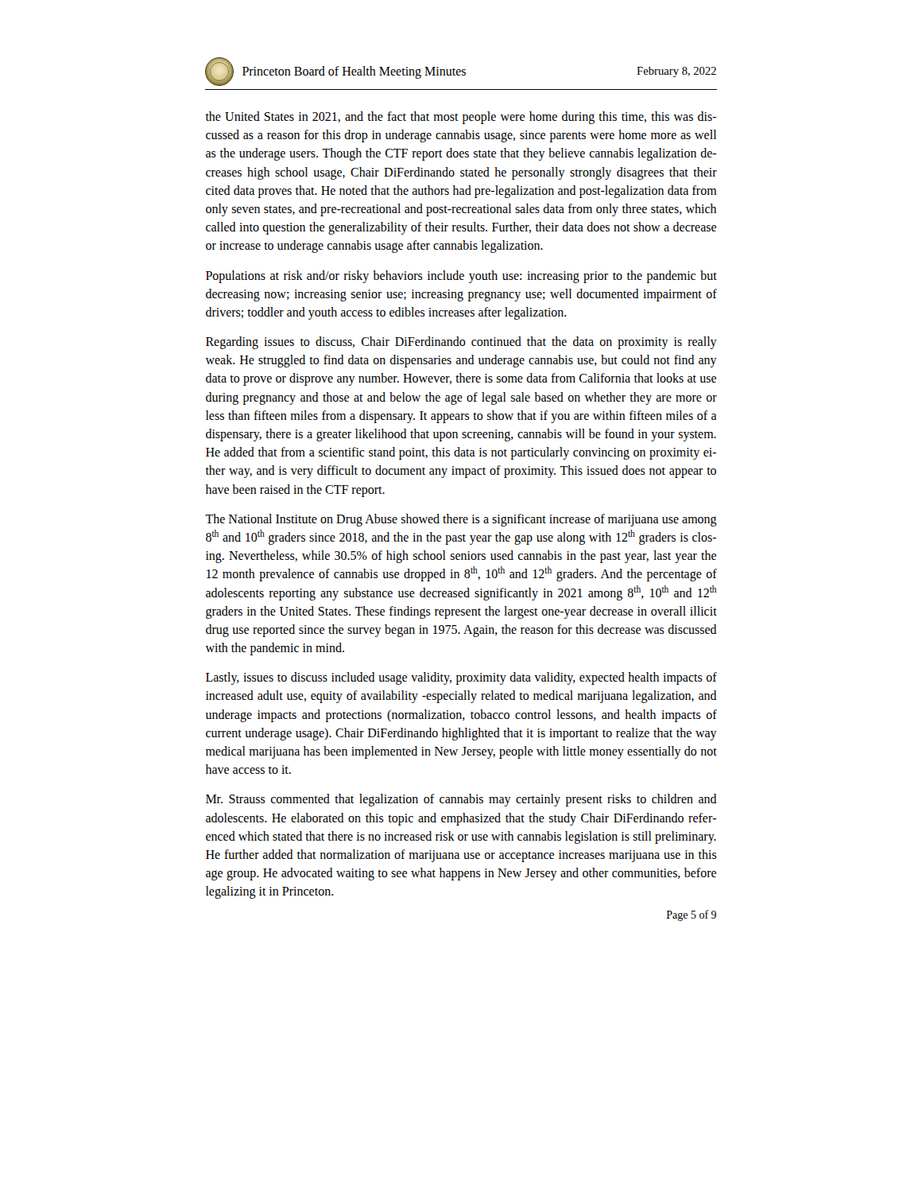Princeton Board of Health Meeting Minutes
February 8, 2022
the United States in 2021, and the fact that most people were home during this time, this was discussed as a reason for this drop in underage cannabis usage, since parents were home more as well as the underage users. Though the CTF report does state that they believe cannabis legalization decreases high school usage, Chair DiFerdinando stated he personally strongly disagrees that their cited data proves that. He noted that the authors had pre-legalization and post-legalization data from only seven states, and pre-recreational and post-recreational sales data from only three states, which called into question the generalizability of their results. Further, their data does not show a decrease or increase to underage cannabis usage after cannabis legalization.
Populations at risk and/or risky behaviors include youth use: increasing prior to the pandemic but decreasing now; increasing senior use; increasing pregnancy use; well documented impairment of drivers; toddler and youth access to edibles increases after legalization.
Regarding issues to discuss, Chair DiFerdinando continued that the data on proximity is really weak. He struggled to find data on dispensaries and underage cannabis use, but could not find any data to prove or disprove any number. However, there is some data from California that looks at use during pregnancy and those at and below the age of legal sale based on whether they are more or less than fifteen miles from a dispensary. It appears to show that if you are within fifteen miles of a dispensary, there is a greater likelihood that upon screening, cannabis will be found in your system. He added that from a scientific stand point, this data is not particularly convincing on proximity either way, and is very difficult to document any impact of proximity. This issued does not appear to have been raised in the CTF report.
The National Institute on Drug Abuse showed there is a significant increase of marijuana use among 8th and 10th graders since 2018, and the in the past year the gap use along with 12th graders is closing. Nevertheless, while 30.5% of high school seniors used cannabis in the past year, last year the 12 month prevalence of cannabis use dropped in 8th, 10th and 12th graders. And the percentage of adolescents reporting any substance use decreased significantly in 2021 among 8th, 10th and 12th graders in the United States. These findings represent the largest one-year decrease in overall illicit drug use reported since the survey began in 1975. Again, the reason for this decrease was discussed with the pandemic in mind.
Lastly, issues to discuss included usage validity, proximity data validity, expected health impacts of increased adult use, equity of availability -especially related to medical marijuana legalization, and underage impacts and protections (normalization, tobacco control lessons, and health impacts of current underage usage). Chair DiFerdinando highlighted that it is important to realize that the way medical marijuana has been implemented in New Jersey, people with little money essentially do not have access to it.
Mr. Strauss commented that legalization of cannabis may certainly present risks to children and adolescents. He elaborated on this topic and emphasized that the study Chair DiFerdinando referenced which stated that there is no increased risk or use with cannabis legislation is still preliminary. He further added that normalization of marijuana use or acceptance increases marijuana use in this age group. He advocated waiting to see what happens in New Jersey and other communities, before legalizing it in Princeton.
Page 5 of 9